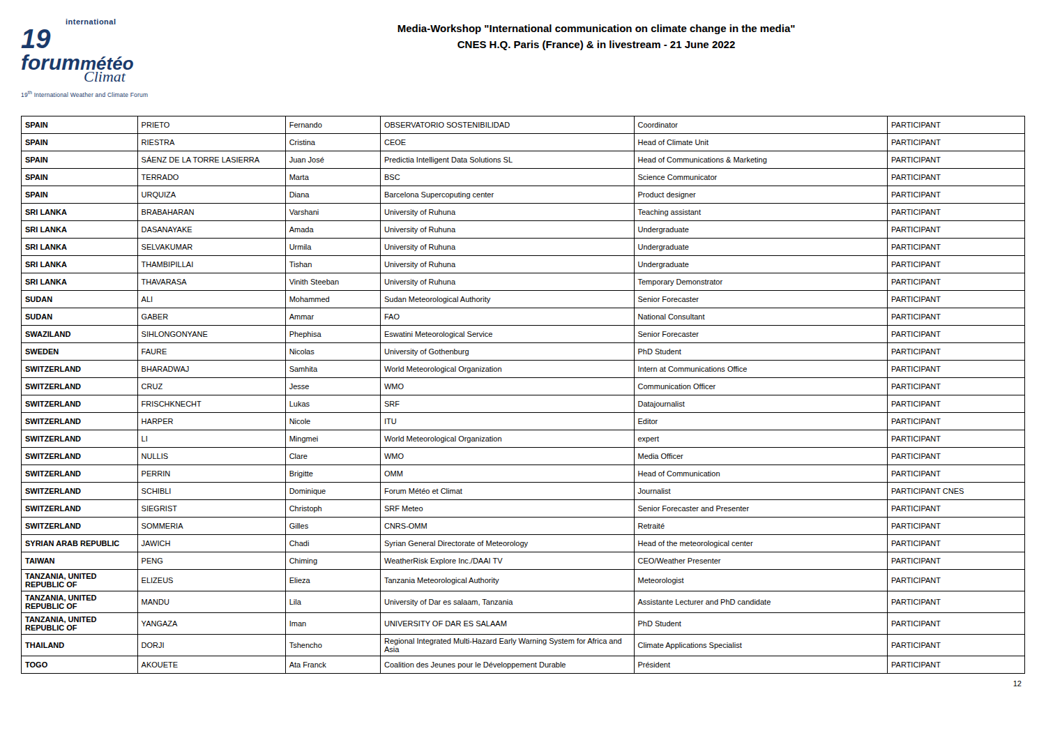international
19 forummétéo
Climat
19th International Weather and Climate Forum
Media-Workshop "International communication on climate change in the media"
CNES H.Q. Paris (France) & in livestream - 21 June 2022
| SPAIN | PRIETO | Fernando | OBSERVATORIO SOSTENIBILIDAD | Coordinator | PARTICIPANT |
| SPAIN | RIESTRA | Cristina | CEOE | Head of Climate Unit | PARTICIPANT |
| SPAIN | SÁENZ DE LA TORRE LASIERRA | Juan José | Predictia Intelligent Data Solutions SL | Head of Communications & Marketing | PARTICIPANT |
| SPAIN | TERRADO | Marta | BSC | Science Communicator | PARTICIPANT |
| SPAIN | URQUIZA | Diana | Barcelona Supercoputing center | Product designer | PARTICIPANT |
| SRI LANKA | BRABAHARAN | Varshani | University of Ruhuna | Teaching assistant | PARTICIPANT |
| SRI LANKA | DASANAYAKE | Amada | University of Ruhuna | Undergraduate | PARTICIPANT |
| SRI LANKA | SELVAKUMAR | Urmila | University of Ruhuna | Undergraduate | PARTICIPANT |
| SRI LANKA | THAMBIPILLAI | Tishan | University of Ruhuna | Undergraduate | PARTICIPANT |
| SRI LANKA | THAVARASA | Vinith Steeban | University of Ruhuna | Temporary Demonstrator | PARTICIPANT |
| SUDAN | ALI | Mohammed | Sudan Meteorological Authority | Senior Forecaster | PARTICIPANT |
| SUDAN | GABER | Ammar | FAO | National Consultant | PARTICIPANT |
| SWAZILAND | SIHLONGONYANE | Phephisa | Eswatini Meteorological Service | Senior Forecaster | PARTICIPANT |
| SWEDEN | FAURE | Nicolas | University of Gothenburg | PhD Student | PARTICIPANT |
| SWITZERLAND | BHARADWAJ | Samhita | World Meteorological Organization | Intern at Communications Office | PARTICIPANT |
| SWITZERLAND | CRUZ | Jesse | WMO | Communication Officer | PARTICIPANT |
| SWITZERLAND | FRISCHKNECHT | Lukas | SRF | Datajournalist | PARTICIPANT |
| SWITZERLAND | HARPER | Nicole | ITU | Editor | PARTICIPANT |
| SWITZERLAND | LI | Mingmei | World Meteorological Organization | expert | PARTICIPANT |
| SWITZERLAND | NULLIS | Clare | WMO | Media Officer | PARTICIPANT |
| SWITZERLAND | PERRIN | Brigitte | OMM | Head of Communication | PARTICIPANT |
| SWITZERLAND | SCHIBLI | Dominique | Forum Météo et Climat | Journalist | PARTICIPANT CNES |
| SWITZERLAND | SIEGRIST | Christoph | SRF Meteo | Senior Forecaster and Presenter | PARTICIPANT |
| SWITZERLAND | SOMMERIA | Gilles | CNRS-OMM | Retraité | PARTICIPANT |
| SYRIAN ARAB REPUBLIC | JAWICH | Chadi | Syrian General Directorate of Meteorology | Head of the meteorological center | PARTICIPANT |
| TAIWAN | PENG | Chiming | WeatherRisk Explore Inc./DAAI TV | CEO/Weather Presenter | PARTICIPANT |
| TANZANIA, UNITED REPUBLIC OF | ELIZEUS | Elieza | Tanzania Meteorological Authority | Meteorologist | PARTICIPANT |
| TANZANIA, UNITED REPUBLIC OF | MANDU | Lila | University of Dar es salaam, Tanzania | Assistante Lecturer and PhD candidate | PARTICIPANT |
| TANZANIA, UNITED REPUBLIC OF | YANGAZA | Iman | UNIVERSITY OF DAR ES SALAAM | PhD Student | PARTICIPANT |
| THAILAND | DORJI | Tshencho | Regional Integrated Multi-Hazard Early Warning System for Africa and Asia | Climate Applications Specialist | PARTICIPANT |
| TOGO | AKOUETE | Ata Franck | Coalition des Jeunes pour le Développement Durable | Président | PARTICIPANT |
12